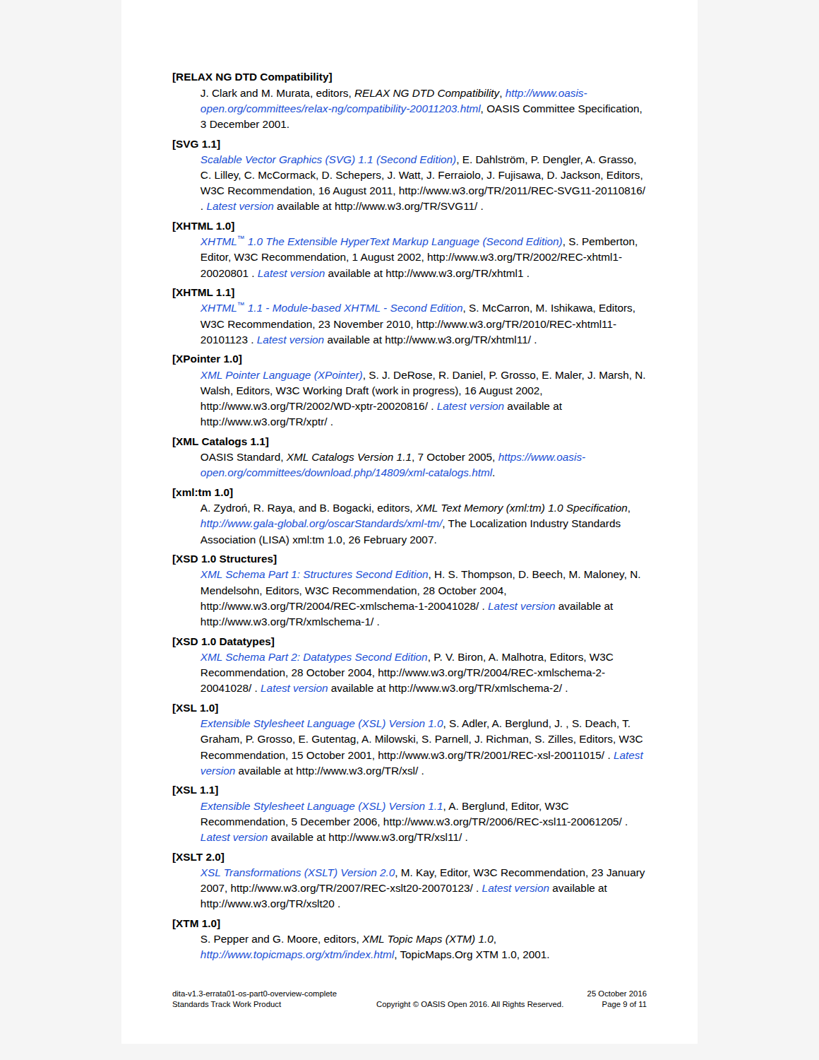[RELAX NG DTD Compatibility]
J. Clark and M. Murata, editors, RELAX NG DTD Compatibility, http://www.oasis-open.org/committees/relax-ng/compatibility-20011203.html, OASIS Committee Specification, 3 December 2001.
[SVG 1.1]
Scalable Vector Graphics (SVG) 1.1 (Second Edition), E. Dahlström, P. Dengler, A. Grasso, C. Lilley, C. McCormack, D. Schepers, J. Watt, J. Ferraiolo, J. Fujisawa, D. Jackson, Editors, W3C Recommendation, 16 August 2011, http://www.w3.org/TR/2011/REC-SVG11-20110816/ . Latest version available at http://www.w3.org/TR/SVG11/ .
[XHTML 1.0]
XHTML™ 1.0 The Extensible HyperText Markup Language (Second Edition), S. Pemberton, Editor, W3C Recommendation, 1 August 2002, http://www.w3.org/TR/2002/REC-xhtml1-20020801 . Latest version available at http://www.w3.org/TR/xhtml1 .
[XHTML 1.1]
XHTML™ 1.1 - Module-based XHTML - Second Edition, S. McCarron, M. Ishikawa, Editors, W3C Recommendation, 23 November 2010, http://www.w3.org/TR/2010/REC-xhtml11-20101123 . Latest version available at http://www.w3.org/TR/xhtml11/ .
[XPointer 1.0]
XML Pointer Language (XPointer), S. J. DeRose, R. Daniel, P. Grosso, E. Maler, J. Marsh, N. Walsh, Editors, W3C Working Draft (work in progress), 16 August 2002, http://www.w3.org/TR/2002/WD-xptr-20020816/ . Latest version available at http://www.w3.org/TR/xptr/ .
[XML Catalogs 1.1]
OASIS Standard, XML Catalogs Version 1.1, 7 October 2005, https://www.oasis-open.org/committees/download.php/14809/xml-catalogs.html.
[xml:tm 1.0]
A. Zydroń, R. Raya, and B. Bogacki, editors, XML Text Memory (xml:tm) 1.0 Specification, http://www.gala-global.org/oscarStandards/xml-tm/, The Localization Industry Standards Association (LISA) xml:tm 1.0, 26 February 2007.
[XSD 1.0 Structures]
XML Schema Part 1: Structures Second Edition, H. S. Thompson, D. Beech, M. Maloney, N. Mendelsohn, Editors, W3C Recommendation, 28 October 2004, http://www.w3.org/TR/2004/REC-xmlschema-1-20041028/ . Latest version available at http://www.w3.org/TR/xmlschema-1/ .
[XSD 1.0 Datatypes]
XML Schema Part 2: Datatypes Second Edition, P. V. Biron, A. Malhotra, Editors, W3C Recommendation, 28 October 2004, http://www.w3.org/TR/2004/REC-xmlschema-2-20041028/ . Latest version available at http://www.w3.org/TR/xmlschema-2/ .
[XSL 1.0]
Extensible Stylesheet Language (XSL) Version 1.0, S. Adler, A. Berglund, J. , S. Deach, T. Graham, P. Grosso, E. Gutentag, A. Milowski, S. Parnell, J. Richman, S. Zilles, Editors, W3C Recommendation, 15 October 2001, http://www.w3.org/TR/2001/REC-xsl-20011015/ . Latest version available at http://www.w3.org/TR/xsl/ .
[XSL 1.1]
Extensible Stylesheet Language (XSL) Version 1.1, A. Berglund, Editor, W3C Recommendation, 5 December 2006, http://www.w3.org/TR/2006/REC-xsl11-20061205/ . Latest version available at http://www.w3.org/TR/xsl11/ .
[XSLT 2.0]
XSL Transformations (XSLT) Version 2.0, M. Kay, Editor, W3C Recommendation, 23 January 2007, http://www.w3.org/TR/2007/REC-xslt20-20070123/ . Latest version available at http://www.w3.org/TR/xslt20 .
[XTM 1.0]
S. Pepper and G. Moore, editors, XML Topic Maps (XTM) 1.0, http://www.topicmaps.org/xtm/index.html, TopicMaps.Org XTM 1.0, 2001.
| dita-v1.3-errata01-os-part0-overview-complete | | 25 October 2016 |
| Standards Track Work Product | Copyright © OASIS Open 2016. All Rights Reserved. | Page 9 of 11 |